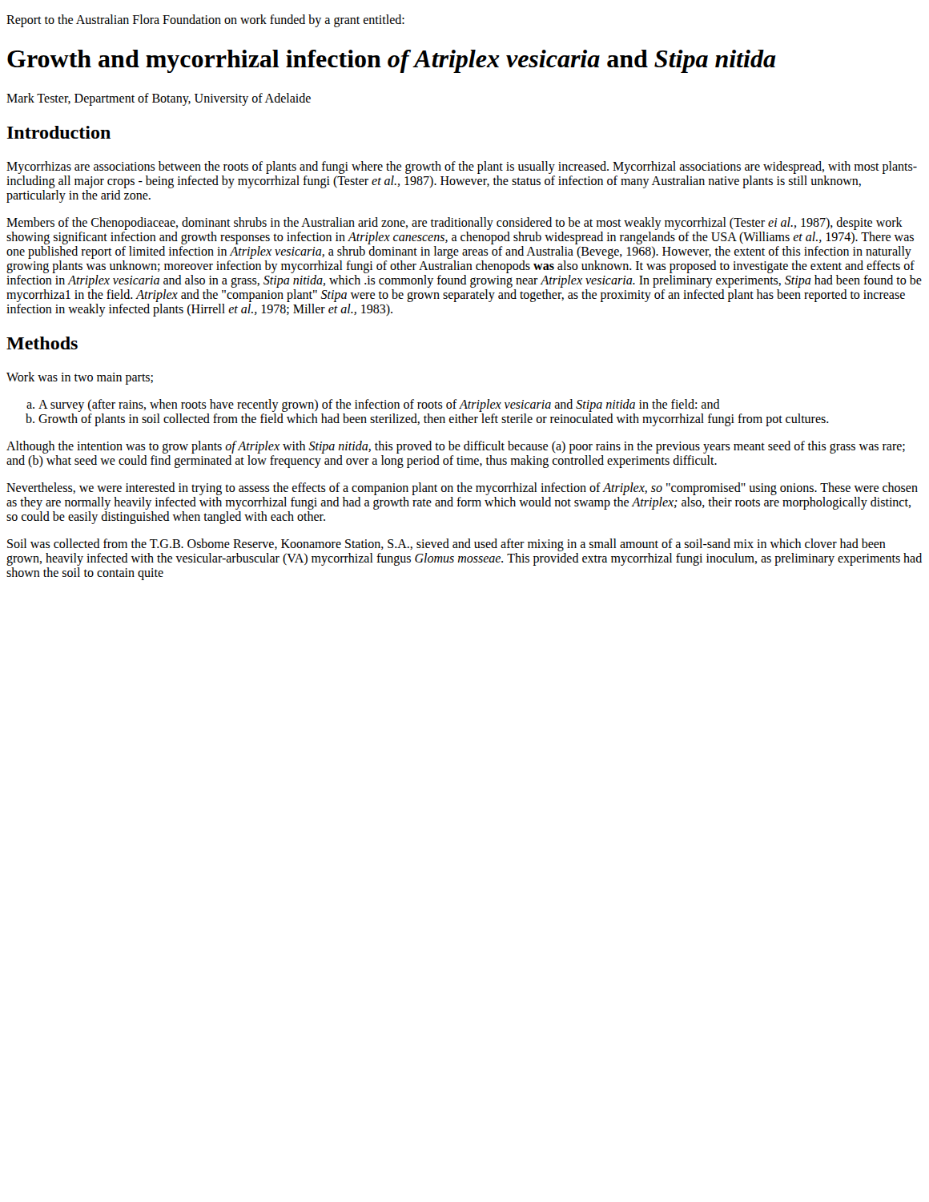Report to the Australian Flora Foundation on work funded by a grant entitled:
Growth and mycorrhizal infection of Atriplex vesicaria and Stipa nitida
Mark Tester, Department of Botany, University of Adelaide
Introduction
Mycorrhizas are associations between the roots of plants and fungi where the growth of the plant is usually increased. Mycorrhizal associations are widespread, with most plants- including all major crops - being infected by mycorrhizal fungi (Tester et al., 1987). However, the status of infection of many Australian native plants is still unknown, particularly in the arid zone.
Members of the Chenopodiaceae, dominant shrubs in the Australian arid zone, are traditionally considered to be at most weakly mycorrhizal (Tester ei al., 1987), despite work showing significant infection and growth responses to infection in Atriplex canescens, a chenopod shrub widespread in rangelands of the USA (Williams et al., 1974). There was one published report of limited infection in Atriplex vesicaria, a shrub dominant in large areas of and Australia (Bevege, 1968). However, the extent of this infection in naturally growing plants was unknown; moreover infection by mycorrhizal fungi of other Australian chenopods was also unknown. It was proposed to investigate the extent and effects of infection in Atriplex vesicaria and also in a grass, Stipa nitida, which .is commonly found growing near Atriplex vesicaria. In preliminary experiments, Stipa had been found to be mycorrhiza1 in the field. Atriplex and the "companion plant" Stipa were to be grown separately and together, as the proximity of an infected plant has been reported to increase infection in weakly infected plants (Hirrell et al., 1978; Miller et al., 1983).
Methods
Work was in two main parts;
A survey (after rains, when roots have recently grown) of the infection of roots of Atriplex vesicaria and Stipa nitida in the field: and
Growth of plants in soil collected from the field which had been sterilized, then either left sterile or reinoculated with mycorrhizal fungi from pot cultures.
Although the intention was to grow plants of Atriplex with Stipa nitida, this proved to be difficult because (a) poor rains in the previous years meant seed of this grass was rare;
and (b) what seed we could find germinated at low frequency and over a long period of time, thus making controlled experiments difficult.
Nevertheless, we were interested in trying to assess the effects of a companion plant on the mycorrhizal infection of Atriplex, so "compromised" using onions. These were chosen as they are normally heavily infected with mycorrhizal fungi and had a growth rate and form which would not swamp the Atriplex; also, their roots are morphologically distinct, so could be easily distinguished when tangled with each other.
Soil was collected from the T.G.B. Osbome Reserve, Koonamore Station, S.A., sieved and used after mixing in a small amount of a soil-sand mix in which clover had been grown, heavily infected with the vesicular-arbuscular (VA) mycorrhizal fungus Glomus mosseae. This provided extra mycorrhizal fungi inoculum, as preliminary experiments had shown the soil to contain quite